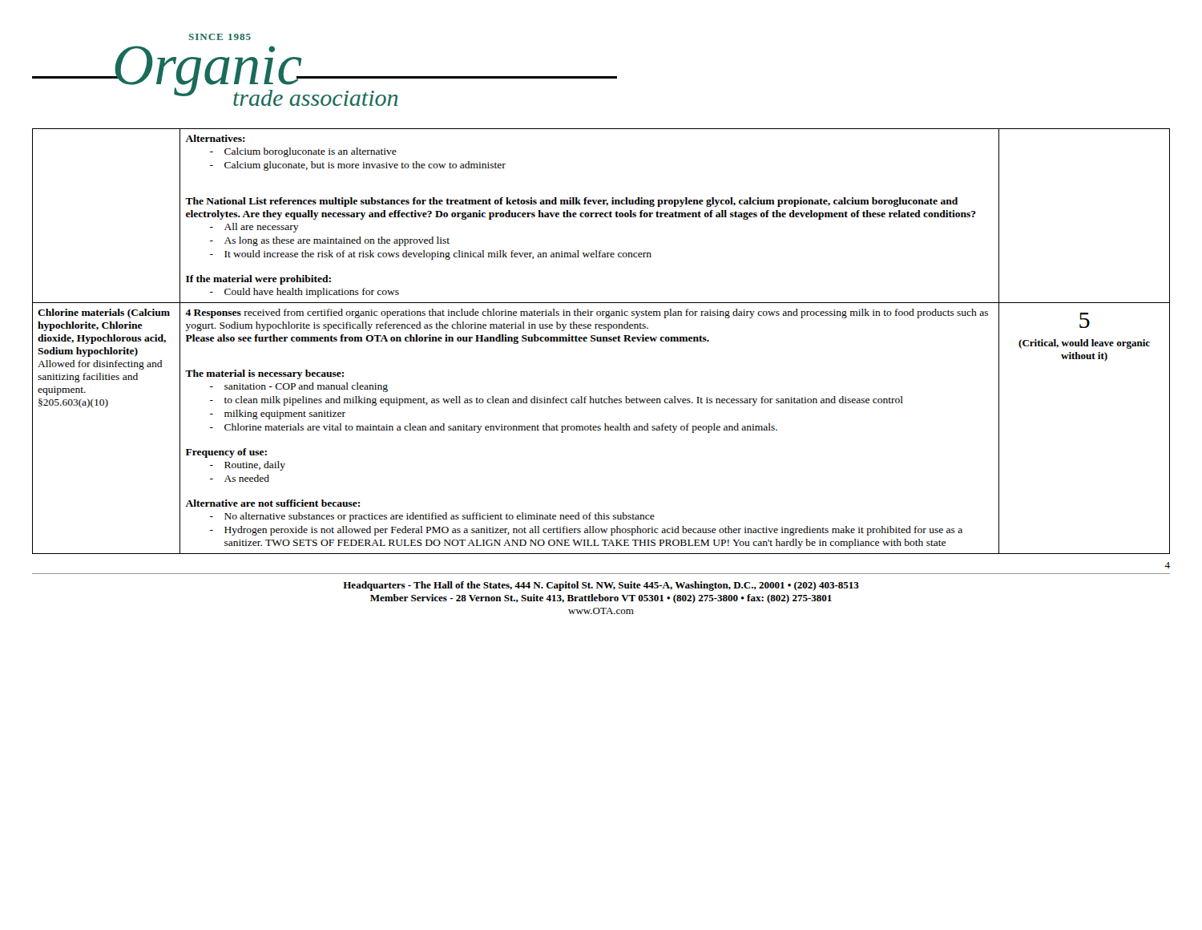SINCE 1985
Organic
trade association
| | Alternatives: Calcium borogluconate is an alternative Calcium gluconate, but is more invasive to the cow to administer The National List references multiple substances for the treatment of ketosis and milk fever, including propylene glycol, calcium propionate, calcium borogluconate and electrolytes. Are they equally necessary and effective? Do organic producers have the correct tools for treatment of all stages of the development of these related conditions? All are necessary As long as these are maintained on the approved list It would increase the risk of at risk cows developing clinical milk fever, an animal welfare concern If the material were prohibited: Could have health implications for cows | |
| Chlorine materials (Calcium hypochlorite, Chlorine dioxide, Hypochlorous acid, Sodium hypochlorite) Allowed for disinfecting and sanitizing facilities and equipment. §205.603(a)(10) | 4 Responses received from certified organic operations that include chlorine materials in their organic system plan for raising dairy cows and processing milk in to food products such as yogurt. Sodium hypochlorite is specifically referenced as the chlorine material in use by these respondents. Please also see further comments from OTA on chlorine in our Handling Subcommittee Sunset Review comments. The material is necessary because: sanitation - COP and manual cleaning to clean milk pipelines and milking equipment, as well as to clean and disinfect calf hutches between calves. It is necessary for sanitation and disease control milking equipment sanitizer Chlorine materials are vital to maintain a clean and sanitary environment that promotes health and safety of people and animals. Frequency of use: Routine, daily As needed Alternative are not sufficient because: No alternative substances or practices are identified as sufficient to eliminate need of this substance Hydrogen peroxide is not allowed per Federal PMO as a sanitizer, not all certifiers allow phosphoric acid because other inactive ingredients make it prohibited for use as a sanitizer. TWO SETS OF FEDERAL RULES DO NOT ALIGN AND NO ONE WILL TAKE THIS PROBLEM UP! You can't hardly be in compliance with both state | 5 (Critical, would leave organic without it) |
4
Headquarters - The Hall of the States, 444 N. Capitol St. NW, Suite 445-A, Washington, D.C., 20001 • (202) 403-8513
Member Services - 28 Vernon St., Suite 413, Brattleboro VT 05301 • (802) 275-3800 • fax: (802) 275-3801
www.OTA.com